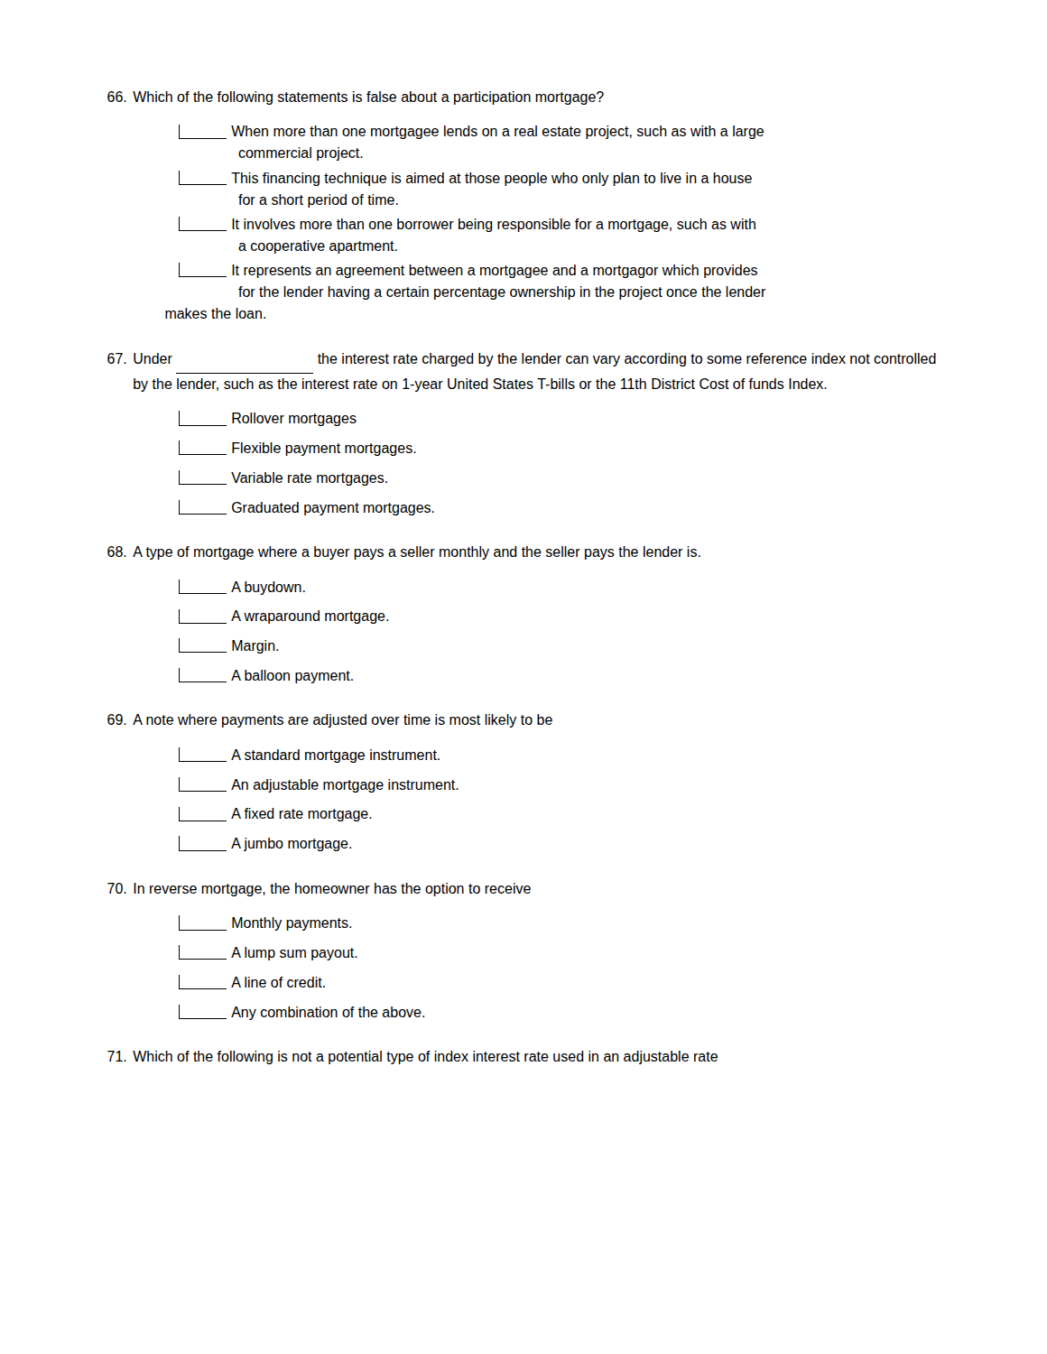66. Which of the following statements is false about a participation mortgage?
When more than one mortgagee lends on a real estate project, such as with a large commercial project.
This financing technique is aimed at those people who only plan to live in a house for a short period of time.
It involves more than one borrower being responsible for a mortgage, such as with a cooperative apartment.
It represents an agreement between a mortgagee and a mortgagor which provides for the lender having a certain percentage ownership in the project once the lender makes the loan.
67. Under the interest rate charged by the lender can vary according to some reference index not controlled by the lender, such as the interest rate on 1-year United States T-bills or the 11th District Cost of funds Index.
Rollover mortgages
Flexible payment mortgages.
Variable rate mortgages.
Graduated payment mortgages.
68. A type of mortgage where a buyer pays a seller monthly and the seller pays the lender is.
A buydown.
A wraparound mortgage.
Margin.
A balloon payment.
69. A note where payments are adjusted over time is most likely to be
A standard mortgage instrument.
An adjustable mortgage instrument.
A fixed rate mortgage.
A jumbo mortgage.
70. In reverse mortgage, the homeowner has the option to receive
Monthly payments.
A lump sum payout.
A line of credit.
Any combination of the above.
71. Which of the following is not a potential type of index interest rate used in an adjustable rate